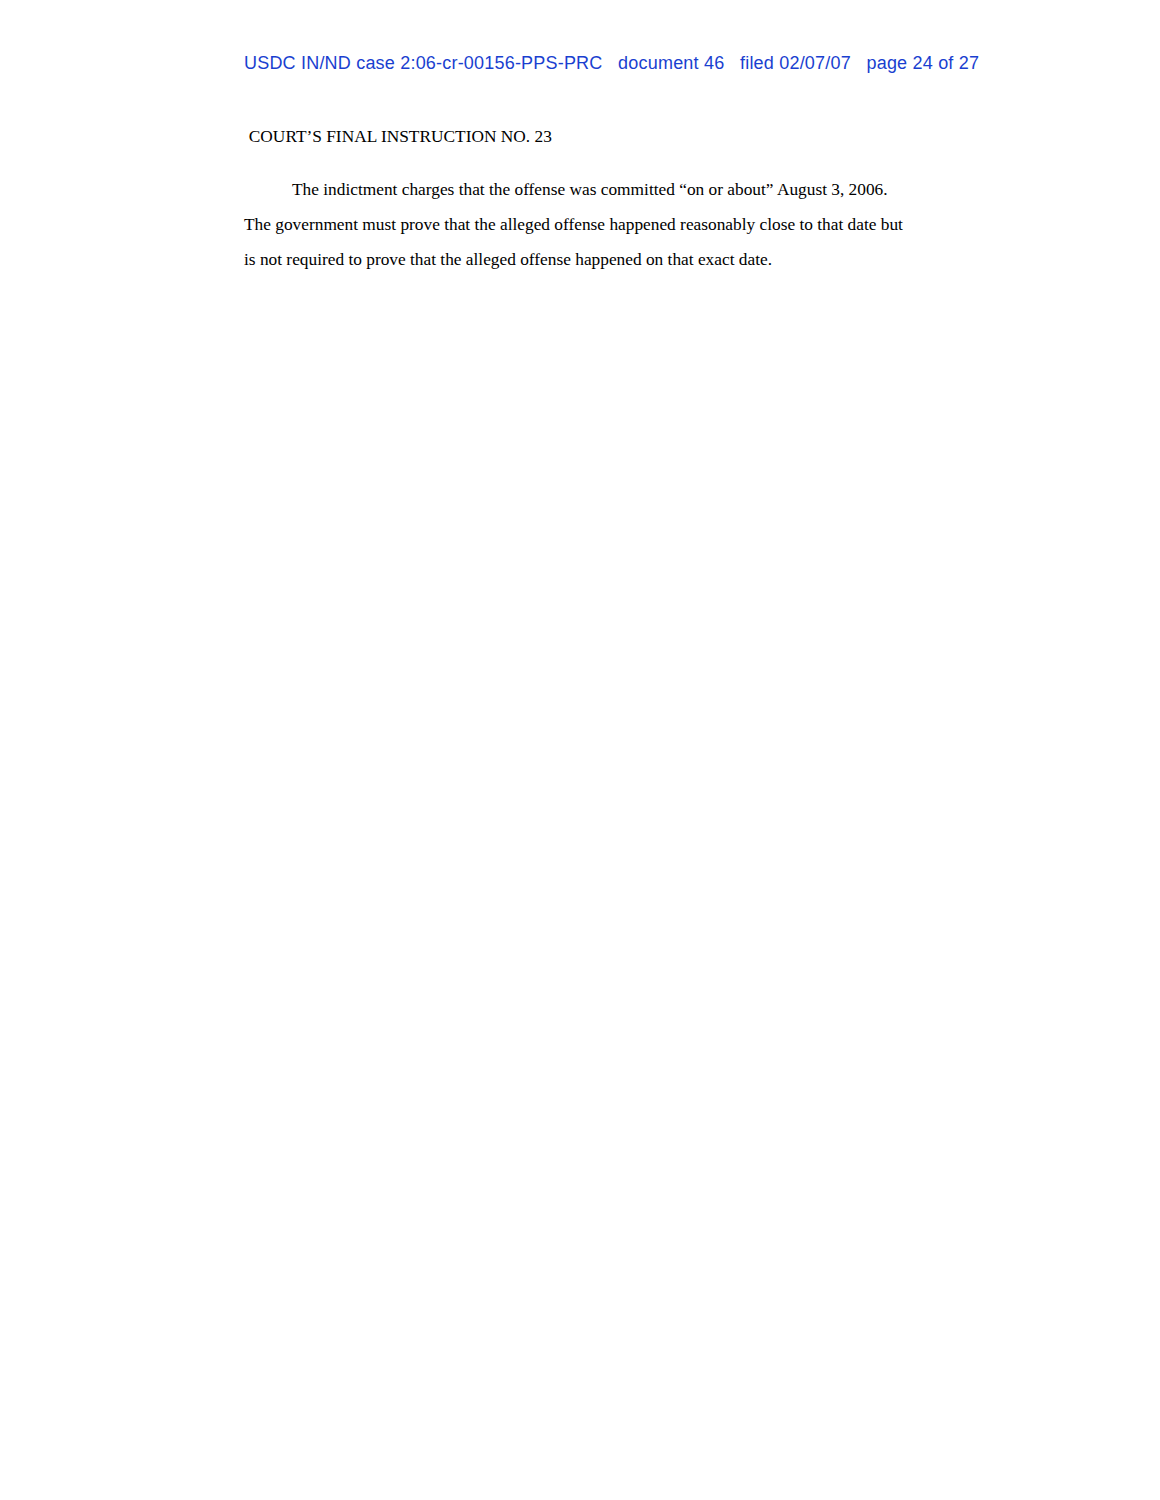USDC IN/ND case 2:06-cr-00156-PPS-PRC document 46 filed 02/07/07 page 24 of 27
COURT’S FINAL INSTRUCTION NO. 23
The indictment charges that the offense was committed “on or about” August 3, 2006. The government must prove that the alleged offense happened reasonably close to that date but is not required to prove that the alleged offense happened on that exact date.